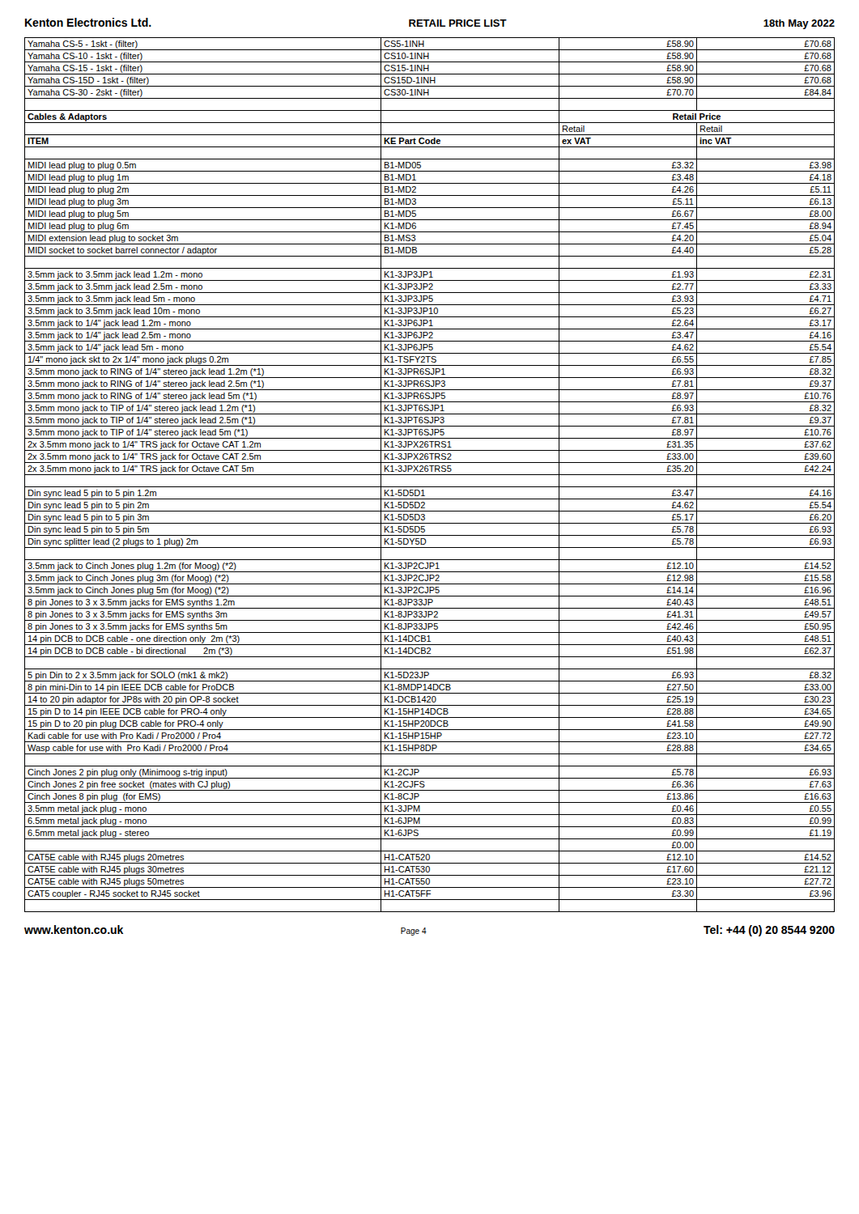Kenton Electronics Ltd.
RETAIL PRICE LIST
18th May 2022
| Yamaha CS-5 - 1skt - (filter) | CS5-1INH | £58.90 | £70.68 |
| Yamaha CS-10 - 1skt - (filter) | CS10-1INH | £58.90 | £70.68 |
| Yamaha CS-15 - 1skt - (filter) | CS15-1INH | £58.90 | £70.68 |
| Yamaha CS-15D - 1skt - (filter) | CS15D-1INH | £58.90 | £70.68 |
| Yamaha CS-30 - 2skt - (filter) | CS30-1INH | £70.70 | £84.84 |
| Cables & Adaptors | | Retail Price |
| | | Retail | Retail |
| ITEM | KE Part Code | ex VAT | inc VAT |
| MIDI lead plug to plug 0.5m | B1-MD05 | £3.32 | £3.98 |
| MIDI lead plug to plug 1m | B1-MD1 | £3.48 | £4.18 |
| MIDI lead plug to plug 2m | B1-MD2 | £4.26 | £5.11 |
| MIDI lead plug to plug 3m | B1-MD3 | £5.11 | £6.13 |
| MIDI lead plug to plug 5m | B1-MD5 | £6.67 | £8.00 |
| MIDI lead plug to plug 6m | K1-MD6 | £7.45 | £8.94 |
| MIDI extension lead plug to socket 3m | B1-MS3 | £4.20 | £5.04 |
| MIDI socket to socket barrel connector / adaptor | B1-MDB | £4.40 | £5.28 |
| 3.5mm jack to 3.5mm jack lead 1.2m - mono | K1-3JP3JP1 | £1.93 | £2.31 |
| 3.5mm jack to 3.5mm jack lead 2.5m - mono | K1-3JP3JP2 | £2.77 | £3.33 |
| 3.5mm jack to 3.5mm jack lead 5m - mono | K1-3JP3JP5 | £3.93 | £4.71 |
| 3.5mm jack to 3.5mm jack lead 10m - mono | K1-3JP3JP10 | £5.23 | £6.27 |
| 3.5mm jack to 1/4" jack lead 1.2m - mono | K1-3JP6JP1 | £2.64 | £3.17 |
| 3.5mm jack to 1/4" jack lead 2.5m - mono | K1-3JP6JP2 | £3.47 | £4.16 |
| 3.5mm jack to 1/4" jack lead 5m - mono | K1-3JP6JP5 | £4.62 | £5.54 |
| 1/4" mono jack skt to 2x 1/4" mono jack plugs 0.2m | K1-TSFY2TS | £6.55 | £7.85 |
| 3.5mm mono jack to RING of 1/4" stereo jack lead 1.2m (*1) | K1-3JPR6SJP1 | £6.93 | £8.32 |
| 3.5mm mono jack to RING of 1/4" stereo jack lead 2.5m (*1) | K1-3JPR6SJP3 | £7.81 | £9.37 |
| 3.5mm mono jack to RING of 1/4" stereo jack lead 5m (*1) | K1-3JPR6SJP5 | £8.97 | £10.76 |
| 3.5mm mono jack to TIP of 1/4" stereo jack lead 1.2m (*1) | K1-3JPT6SJP1 | £6.93 | £8.32 |
| 3.5mm mono jack to TIP of 1/4" stereo jack lead 2.5m (*1) | K1-3JPT6SJP3 | £7.81 | £9.37 |
| 3.5mm mono jack to TIP of 1/4" stereo jack lead 5m (*1) | K1-3JPT6SJP5 | £8.97 | £10.76 |
| 2x 3.5mm mono jack to 1/4" TRS jack for Octave CAT 1.2m | K1-3JPX26TRS1 | £31.35 | £37.62 |
| 2x 3.5mm mono jack to 1/4" TRS jack for Octave CAT 2.5m | K1-3JPX26TRS2 | £33.00 | £39.60 |
| 2x 3.5mm mono jack to 1/4" TRS jack for Octave CAT 5m | K1-3JPX26TRS5 | £35.20 | £42.24 |
| Din sync lead 5 pin to 5 pin 1.2m | K1-5D5D1 | £3.47 | £4.16 |
| Din sync lead 5 pin to 5 pin 2m | K1-5D5D2 | £4.62 | £5.54 |
| Din sync lead 5 pin to 5 pin 3m | K1-5D5D3 | £5.17 | £6.20 |
| Din sync lead 5 pin to 5 pin 5m | K1-5D5D5 | £5.78 | £6.93 |
| Din sync splitter lead (2 plugs to 1 plug) 2m | K1-5DY5D | £5.78 | £6.93 |
| 3.5mm jack to Cinch Jones plug 1.2m (for Moog) (*2) | K1-3JP2CJP1 | £12.10 | £14.52 |
| 3.5mm jack to Cinch Jones plug 3m (for Moog) (*2) | K1-3JP2CJP2 | £12.98 | £15.58 |
| 3.5mm jack to Cinch Jones plug 5m (for Moog) (*2) | K1-3JP2CJP5 | £14.14 | £16.96 |
| 8 pin Jones to 3 x 3.5mm jacks for EMS synths 1.2m | K1-8JP33JP | £40.43 | £48.51 |
| 8 pin Jones to 3 x 3.5mm jacks for EMS synths 3m | K1-8JP33JP2 | £41.31 | £49.57 |
| 8 pin Jones to 3 x 3.5mm jacks for EMS synths 5m | K1-8JP33JP5 | £42.46 | £50.95 |
| 14 pin DCB to DCB cable - one direction only 2m (*3) | K1-14DCB1 | £40.43 | £48.51 |
| 14 pin DCB to DCB cable - bi directional 2m (*3) | K1-14DCB2 | £51.98 | £62.37 |
| 5 pin Din to 2 x 3.5mm jack for SOLO (mk1 & mk2) | K1-5D23JP | £6.93 | £8.32 |
| 8 pin mini-Din to 14 pin IEEE DCB cable for ProDCB | K1-8MDP14DCB | £27.50 | £33.00 |
| 14 to 20 pin adaptor for JP8s with 20 pin OP-8 socket | K1-DCB1420 | £25.19 | £30.23 |
| 15 pin D to 14 pin IEEE DCB cable for PRO-4 only | K1-15HP14DCB | £28.88 | £34.65 |
| 15 pin D to 20 pin plug DCB cable for PRO-4 only | K1-15HP20DCB | £41.58 | £49.90 |
| Kadi cable for use with Pro Kadi / Pro2000 / Pro4 | K1-15HP15HP | £23.10 | £27.72 |
| Wasp cable for use with Pro Kadi / Pro2000 / Pro4 | K1-15HP8DP | £28.88 | £34.65 |
| Cinch Jones 2 pin plug only (Minimoog s-trig input) | K1-2CJP | £5.78 | £6.93 |
| Cinch Jones 2 pin free socket (mates with CJ plug) | K1-2CJFS | £6.36 | £7.63 |
| Cinch Jones 8 pin plug (for EMS) | K1-8CJP | £13.86 | £16.63 |
| 3.5mm metal jack plug - mono | K1-3JPM | £0.46 | £0.55 |
| 6.5mm metal jack plug - mono | K1-6JPM | £0.83 | £0.99 |
| 6.5mm metal jack plug - stereo | K1-6JPS | £0.99 | £1.19 |
| | | £0.00 | |
| CAT5E cable with RJ45 plugs 20metres | H1-CAT520 | £12.10 | £14.52 |
| CAT5E cable with RJ45 plugs 30metres | H1-CAT530 | £17.60 | £21.12 |
| CAT5E cable with RJ45 plugs 50metres | H1-CAT550 | £23.10 | £27.72 |
| CAT5 coupler - RJ45 socket to RJ45 socket | H1-CAT5FF | £3.30 | £3.96 |
www.kenton.co.uk
Page 4
Tel: +44 (0) 20 8544 9200